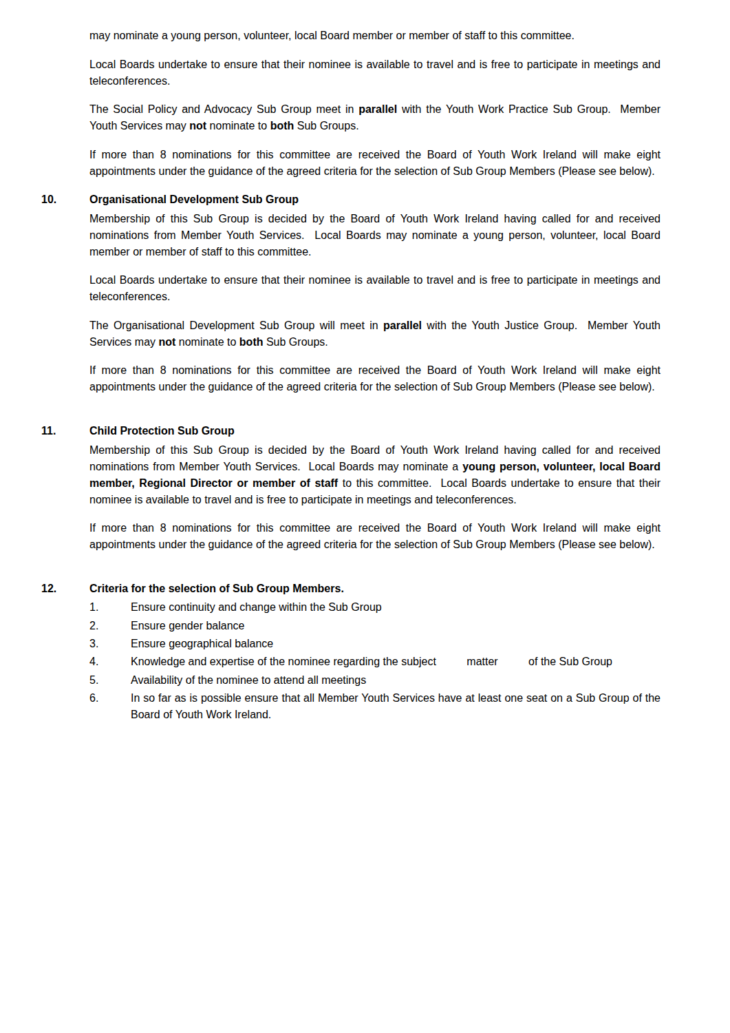may nominate a young person, volunteer, local Board member or member of staff to this committee.
Local Boards undertake to ensure that their nominee is available to travel and is free to participate in meetings and teleconferences.
The Social Policy and Advocacy Sub Group meet in parallel with the Youth Work Practice Sub Group. Member Youth Services may not nominate to both Sub Groups.
If more than 8 nominations for this committee are received the Board of Youth Work Ireland will make eight appointments under the guidance of the agreed criteria for the selection of Sub Group Members (Please see below).
10.
Organisational Development Sub Group
Membership of this Sub Group is decided by the Board of Youth Work Ireland having called for and received nominations from Member Youth Services. Local Boards may nominate a young person, volunteer, local Board member or member of staff to this committee.
Local Boards undertake to ensure that their nominee is available to travel and is free to participate in meetings and teleconferences.
The Organisational Development Sub Group will meet in parallel with the Youth Justice Group. Member Youth Services may not nominate to both Sub Groups.
If more than 8 nominations for this committee are received the Board of Youth Work Ireland will make eight appointments under the guidance of the agreed criteria for the selection of Sub Group Members (Please see below).
11.
Child Protection Sub Group
Membership of this Sub Group is decided by the Board of Youth Work Ireland having called for and received nominations from Member Youth Services. Local Boards may nominate a young person, volunteer, local Board member, Regional Director or member of staff to this committee. Local Boards undertake to ensure that their nominee is available to travel and is free to participate in meetings and teleconferences.
If more than 8 nominations for this committee are received the Board of Youth Work Ireland will make eight appointments under the guidance of the agreed criteria for the selection of Sub Group Members (Please see below).
12.
Criteria for the selection of Sub Group Members.
Ensure continuity and change within the Sub Group
Ensure gender balance
Ensure geographical balance
Knowledge and expertise of the nominee regarding the subject matter of the Sub Group
Availability of the nominee to attend all meetings
In so far as is possible ensure that all Member Youth Services have at least one seat on a Sub Group of the Board of Youth Work Ireland.